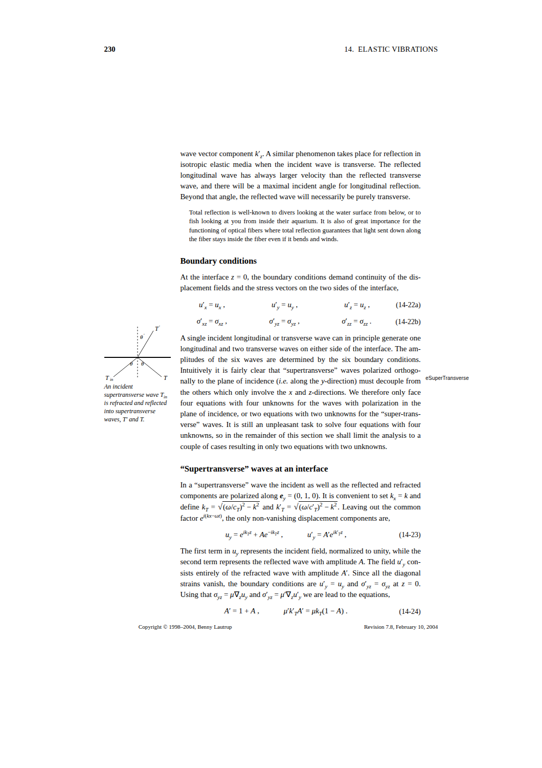230 14. ELASTIC VIBRATIONS
T ′ θ ′ θ θ T in T
An incident supertransverse wave Tin is refracted and reflected into supertransverse waves, T′ and T.
eSuperTransverse
wave vector component k′z. A similar phenomenon takes place for reflection in isotropic elastic media when the incident wave is transverse. The reflected longitudinal wave has always larger velocity than the reflected transverse wave, and there will be a maximal incident angle for longitudinal reflection. Beyond that angle, the reflected wave will necessarily be purely transverse.
Total reflection is well-known to divers looking at the water surface from below, or to fish looking at you from inside their aquarium. It is also of great importance for the functioning of optical fibers where total reflection guarantees that light sent down along the fiber stays inside the fiber even if it bends and winds.
Boundary conditions
At the interface z = 0, the boundary conditions demand continuity of the displacement fields and the stress vectors on the two sides of the interface,
u′x = ux , u′y = uy , u′z = uz ,
(14-22a)
σ′xz = σxz , σ′yz = σyz , σ′zz = σzz .
(14-22b)
A single incident longitudinal or transverse wave can in principle generate one longitudinal and two transverse waves on either side of the interface. The amplitudes of the six waves are determined by the six boundary conditions. Intuitively it is fairly clear that “supertransverse” waves polarized orthogonally to the plane of incidence (i.e. along the y-direction) must decouple from the others which only involve the x and z-directions. We therefore only face four equations with four unknowns for the waves with polarization in the plane of incidence, or two equations with two unknowns for the “super-transverse” waves. It is still an unpleasant task to solve four equations with four unknowns, so in the remainder of this section we shall limit the analysis to a couple of cases resulting in only two equations with two unknowns.
“Supertransverse” waves at an interface
In a “supertransverse” wave the incident as well as the reflected and refracted components are polarized along ey = (0, 1, 0). It is convenient to set kx = k and define kT = (ω/cT)2 − k2 and k′T = (ω/c′T)2 − k2. Leaving out the common factor ei(kx−ωt), the only non-vanishing displacement components are,
uy = eikTz + Ae−ikTz , u′y = A′eik′Tz ,
(14-23)
The first term in uy represents the incident field, normalized to unity, while the second term represents the reflected wave with amplitude A. The field u′y consists entirely of the refracted wave with amplitude A′. Since all the diagonal strains vanish, the boundary conditions are u′y = uy and σ′yz = σyz at z = 0. Using that σyz = μ∇zuy and σ′yz = μ′∇zu′y we are lead to the equations,
A′ = 1 + A , μ′k′TA′ = μkT(1 − A) .
(14-24)
Copyright © 1998–2004, Benny Lautrup Revision 7.8, February 10, 2004